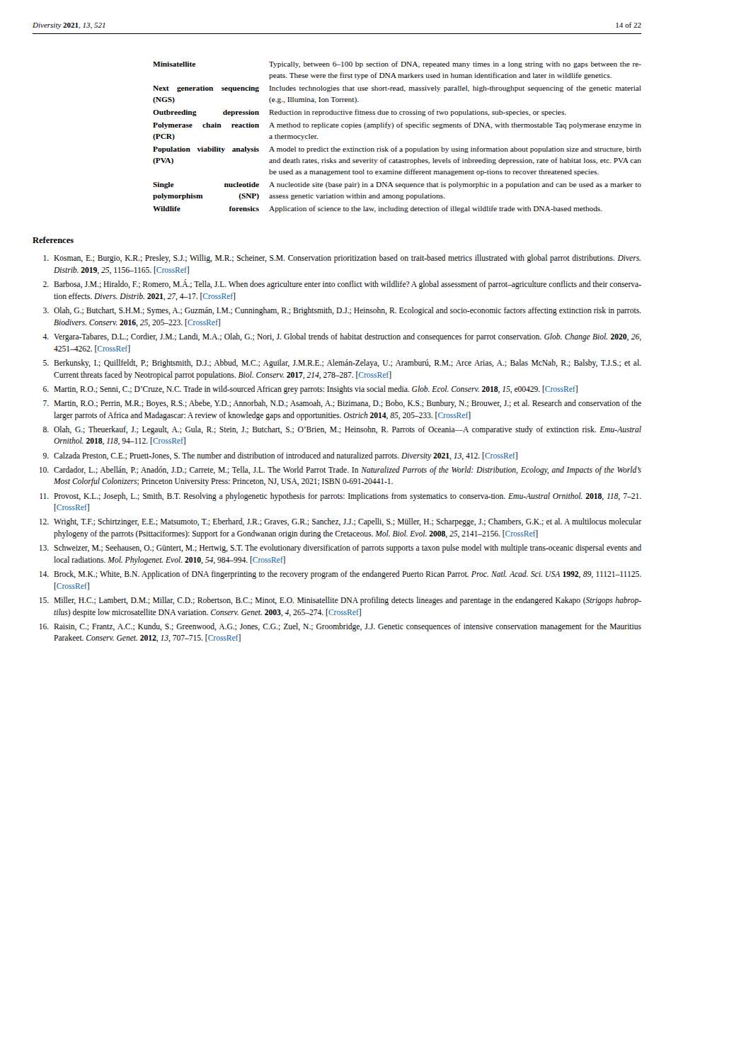Diversity 2021, 13, 521
14 of 22
| Minisatellite | Typically, between 6–100 bp section of DNA, repeated many times in a long string with no gaps between the repeats. These were the first type of DNA markers used in human identification and later in wildlife genetics. |
| Next generation sequencing (NGS) | Includes technologies that use short-read, massively parallel, high-throughput sequencing of the genetic material (e.g., Illumina, Ion Torrent). |
| Outbreeding depression | Reduction in reproductive fitness due to crossing of two populations, sub-species, or species. |
| Polymerase chain reaction (PCR) | A method to replicate copies (amplify) of specific segments of DNA, with thermostable Taq polymerase enzyme in a thermocycler. |
| Population viability analysis (PVA) | A model to predict the extinction risk of a population by using information about population size and structure, birth and death rates, risks and severity of catastrophes, levels of inbreeding depression, rate of habitat loss, etc. PVA can be used as a management tool to examine different management op-tions to recover threatened species. |
| Single nucleotide polymorphism (SNP) | A nucleotide site (base pair) in a DNA sequence that is polymorphic in a population and can be used as a marker to assess genetic variation within and among populations. |
| Wildlife forensics | Application of science to the law, including detection of illegal wildlife trade with DNA-based methods. |
References
Kosman, E.; Burgio, K.R.; Presley, S.J.; Willig, M.R.; Scheiner, S.M. Conservation prioritization based on trait-based metrics illustrated with global parrot distributions. Divers. Distrib. 2019, 25, 1156–1165. [CrossRef]
Barbosa, J.M.; Hiraldo, F.; Romero, M.Á.; Tella, J.L. When does agriculture enter into conflict with wildlife? A global assessment of parrot–agriculture conflicts and their conservation effects. Divers. Distrib. 2021, 27, 4–17. [CrossRef]
Olah, G.; Butchart, S.H.M.; Symes, A.; Guzmán, I.M.; Cunningham, R.; Brightsmith, D.J.; Heinsohn, R. Ecological and socio-economic factors affecting extinction risk in parrots. Biodivers. Conserv. 2016, 25, 205–223. [CrossRef]
Vergara-Tabares, D.L.; Cordier, J.M.; Landi, M.A.; Olah, G.; Nori, J. Global trends of habitat destruction and consequences for parrot conservation. Glob. Change Biol. 2020, 26, 4251–4262. [CrossRef]
Berkunsky, I.; Quillfeldt, P.; Brightsmith, D.J.; Abbud, M.C.; Aguilar, J.M.R.E.; Alemán-Zelaya, U.; Aramburú, R.M.; Arce Arias, A.; Balas McNab, R.; Balsby, T.J.S.; et al. Current threats faced by Neotropical parrot populations. Biol. Conserv. 2017, 214, 278–287. [CrossRef]
Martin, R.O.; Senni, C.; D’Cruze, N.C. Trade in wild-sourced African grey parrots: Insights via social media. Glob. Ecol. Conserv. 2018, 15, e00429. [CrossRef]
Martin, R.O.; Perrin, M.R.; Boyes, R.S.; Abebe, Y.D.; Annorbah, N.D.; Asamoah, A.; Bizimana, D.; Bobo, K.S.; Bunbury, N.; Brouwer, J.; et al. Research and conservation of the larger parrots of Africa and Madagascar: A review of knowledge gaps and opportunities. Ostrich 2014, 85, 205–233. [CrossRef]
Olah, G.; Theuerkauf, J.; Legault, A.; Gula, R.; Stein, J.; Butchart, S.; O’Brien, M.; Heinsohn, R. Parrots of Oceania—A comparative study of extinction risk. Emu-Austral Ornithol. 2018, 118, 94–112. [CrossRef]
Calzada Preston, C.E.; Pruett-Jones, S. The number and distribution of introduced and naturalized parrots. Diversity 2021, 13, 412. [CrossRef]
Cardador, L.; Abellán, P.; Anadón, J.D.; Carrete, M.; Tella, J.L. The World Parrot Trade. In Naturalized Parrots of the World: Distribution, Ecology, and Impacts of the World’s Most Colorful Colonizers; Princeton University Press: Princeton, NJ, USA, 2021; ISBN 0-691-20441-1.
Provost, K.L.; Joseph, L.; Smith, B.T. Resolving a phylogenetic hypothesis for parrots: Implications from systematics to conserva-tion. Emu-Austral Ornithol. 2018, 118, 7–21. [CrossRef]
Wright, T.F.; Schirtzinger, E.E.; Matsumoto, T.; Eberhard, J.R.; Graves, G.R.; Sanchez, J.J.; Capelli, S.; Müller, H.; Scharpegge, J.; Chambers, G.K.; et al. A multilocus molecular phylogeny of the parrots (Psittaciformes): Support for a Gondwanan origin during the Cretaceous. Mol. Biol. Evol. 2008, 25, 2141–2156. [CrossRef]
Schweizer, M.; Seehausen, O.; Güntert, M.; Hertwig, S.T. The evolutionary diversification of parrots supports a taxon pulse model with multiple trans-oceanic dispersal events and local radiations. Mol. Phylogenet. Evol. 2010, 54, 984–994. [CrossRef]
Brock, M.K.; White, B.N. Application of DNA fingerprinting to the recovery program of the endangered Puerto Rican Parrot. Proc. Natl. Acad. Sci. USA 1992, 89, 11121–11125. [CrossRef]
Miller, H.C.; Lambert, D.M.; Millar, C.D.; Robertson, B.C.; Minot, E.O. Minisatellite DNA profiling detects lineages and parentage in the endangered Kakapo (Strigops habroptilus) despite low microsatellite DNA variation. Conserv. Genet. 2003, 4, 265–274. [CrossRef]
Raisin, C.; Frantz, A.C.; Kundu, S.; Greenwood, A.G.; Jones, C.G.; Zuel, N.; Groombridge, J.J. Genetic consequences of intensive conservation management for the Mauritius Parakeet. Conserv. Genet. 2012, 13, 707–715. [CrossRef]